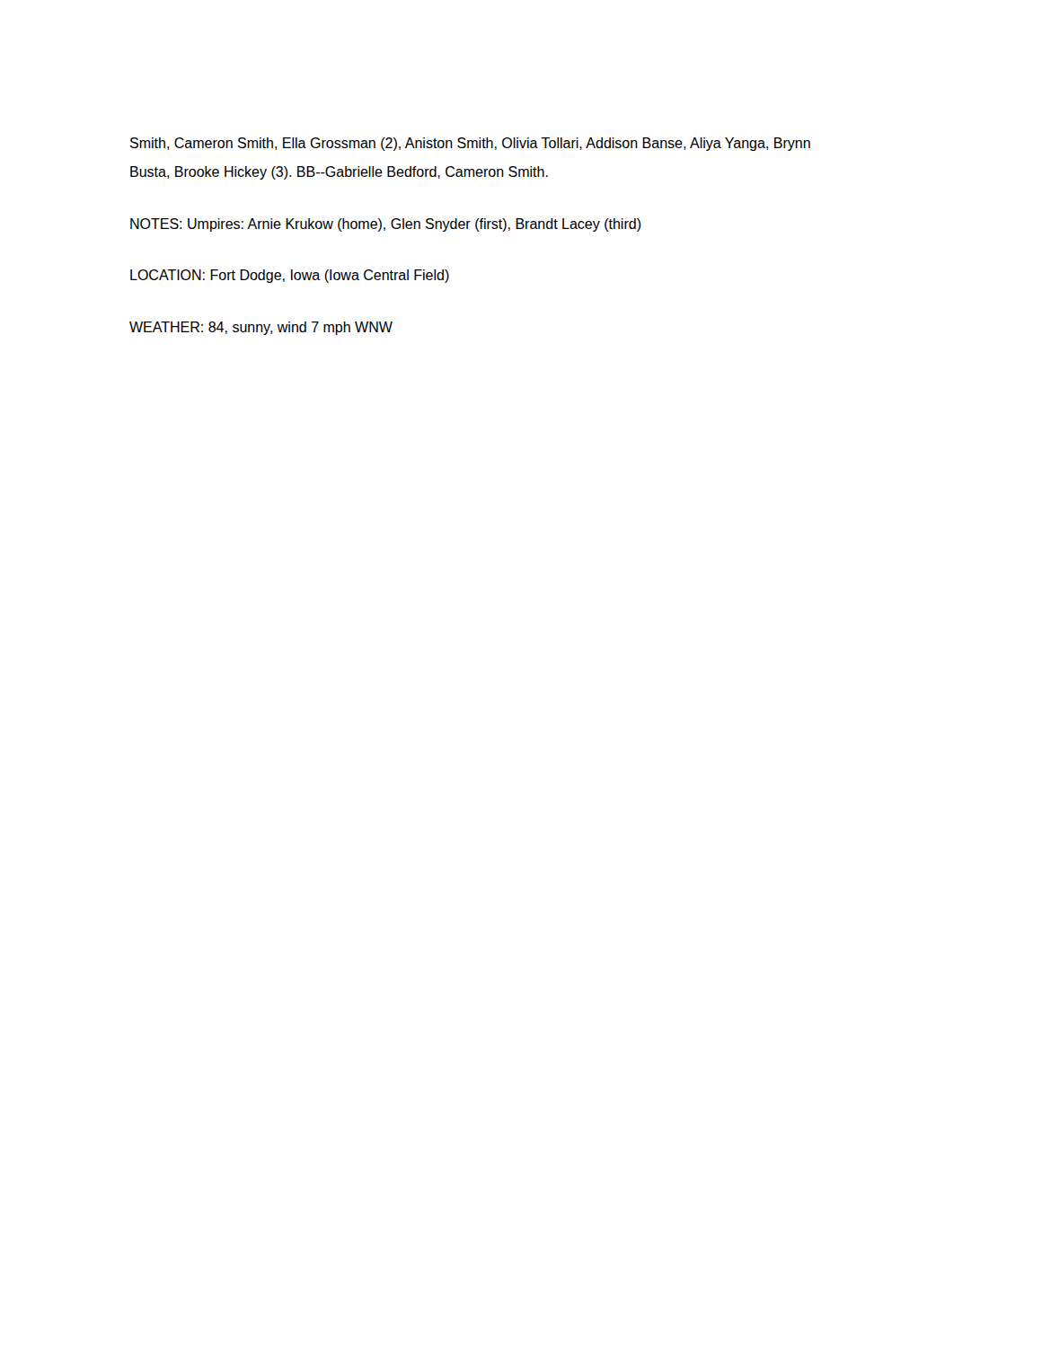Smith, Cameron Smith, Ella Grossman (2), Aniston Smith, Olivia Tollari, Addison Banse, Aliya Yanga, Brynn Busta, Brooke Hickey (3). BB--Gabrielle Bedford, Cameron Smith.
NOTES: Umpires: Arnie Krukow (home), Glen Snyder (first), Brandt Lacey (third)
LOCATION: Fort Dodge, Iowa (Iowa Central Field)
WEATHER: 84, sunny, wind 7 mph WNW